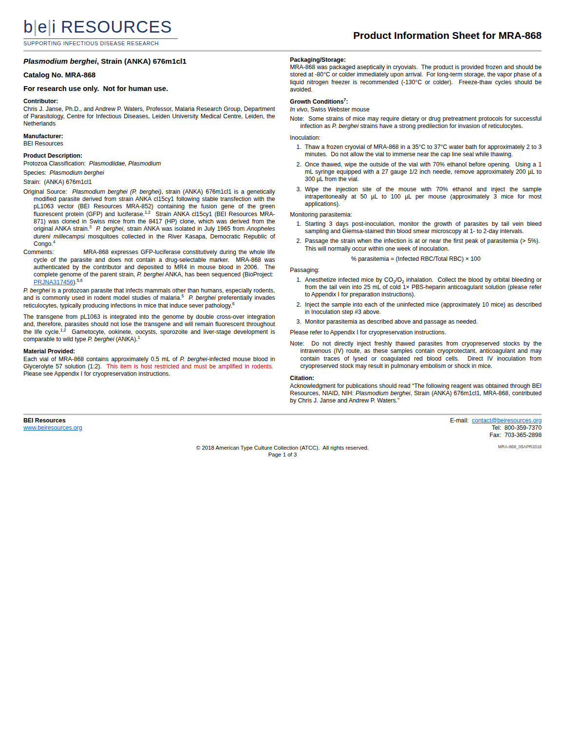b|e|i RESOURCES
SUPPORTING INFECTIOUS DISEASE RESEARCH
Product Information Sheet for MRA-868
Plasmodium berghei, Strain (ANKA) 676m1cl1
Catalog No. MRA-868
For research use only. Not for human use.
Contributor:
Chris J. Janse, Ph.D., and Andrew P. Waters, Professor, Malaria Research Group, Department of Parasitology, Centre for Infectious Diseases, Leiden University Medical Centre, Leiden, the Netherlands
Manufacturer:
BEI Resources
Product Description:
Protozoa Classification: Plasmodiidae, Plasmodium
Species: Plasmodium berghei
Strain: (ANKA) 676m1cl1
Original Source: Plasmodium berghei (P. berghei), strain (ANKA) 676m1cl1 is a genetically modified parasite derived from strain ANKA cl15cy1 following stable transfection with the pL1063 vector (BEI Resources MRA-852) containing the fusion gene of the green fluorescent protein (GFP) and luciferase.1,2 Strain ANKA cl15cy1 (BEI Resources MRA-871) was cloned in Swiss mice from the 8417 (HP) clone, which was derived from the original ANKA strain.3 P. berghei, strain ANKA was isolated in July 1965 from Anopheles dureni millecampsi mosquitoes collected in the River Kasapa, Democratic Republic of Congo.4
Comments: MRA-868 expresses GFP-luciferase constitutively during the whole life cycle of the parasite and does not contain a drug-selectable marker. MRA-868 was authenticated by the contributor and deposited to MR4 in mouse blood in 2006. The complete genome of the parent strain, P. berghei ANKA, has been sequenced (BioProject: PRJNA317456).5,6
P. berghei is a protozoan parasite that infects mammals other than humans, especially rodents, and is commonly used in rodent model studies of malaria.5 P. berghei preferentially invades reticulocytes, typically producing infections in mice that induce sever pathology.6
The transgene from pL1063 is integrated into the genome by double cross-over integration and, therefore, parasites should not lose the transgene and will remain fluorescent throughout the life cycle.1,2 Gametocyte, ookinete, oocysts, sporozoite and liver-stage development is comparable to wild type P. berghei (ANKA).1
Material Provided:
Each vial of MRA-868 contains approximately 0.5 mL of P. berghei-infected mouse blood in Glycerolyte 57 solution (1:2). This item is host restricted and must be amplified in rodents. Please see Appendix I for cryopreservation instructions.
Packaging/Storage:
MRA-868 was packaged aseptically in cryovials. The product is provided frozen and should be stored at -80°C or colder immediately upon arrival. For long-term storage, the vapor phase of a liquid nitrogen freezer is recommended (-130°C or colder). Freeze-thaw cycles should be avoided.
Growth Conditions7:
In vivo, Swiss Webster mouse
Note: Some strains of mice may require dietary or drug pretreatment protocols for successful infection as P. berghei strains have a strong predilection for invasion of reticulocytes.
Inoculation:
Thaw a frozen cryovial of MRA-868 in a 35°C to 37°C water bath for approximately 2 to 3 minutes. Do not allow the vial to immerse near the cap line seal while thawing.
Once thawed, wipe the outside of the vial with 70% ethanol before opening. Using a 1 mL syringe equipped with a 27 gauge 1/2 inch needle, remove approximately 200 µL to 300 µL from the vial.
Wipe the injection site of the mouse with 70% ethanol and inject the sample intraperitoneally at 50 µL to 100 µL per mouse (approximately 3 mice for most applications).
Monitoring parasitemia:
Starting 3 days post-inoculation, monitor the growth of parasites by tail vein bleed sampling and Giemsa-stained thin blood smear microscopy at 1- to 2-day intervals.
Passage the strain when the infection is at or near the first peak of parasitemia (> 5%). This will normally occur within one week of inoculation.
% parasitemia = (Infected RBC/Total RBC) × 100
Passaging:
Anesthetize infected mice by CO2/O2 inhalation. Collect the blood by orbital bleeding or from the tail vein into 25 mL of cold 1× PBS-heparin anticoagulant solution (please refer to Appendix I for preparation instructions).
Inject the sample into each of the uninfected mice (approximately 10 mice) as described in Inoculation step #3 above.
Monitor parasitemia as described above and passage as needed.
Please refer to Appendix I for cryopreservation instructions.
Note: Do not directly inject freshly thawed parasites from cryopreserved stocks by the intravenous (IV) route, as these samples contain cryoprotectant, anticoagulant and may contain traces of lysed or coagulated red blood cells. Direct IV inoculation from cryopreserved stock may result in pulmonary embolism or shock in mice.
Citation:
Acknowledgment for publications should read “The following reagent was obtained through BEI Resources, NIAID, NIH: Plasmodium berghei, Strain (ANKA) 676m1cl1, MRA-868, contributed by Chris J. Janse and Andrew P. Waters.”
BEI Resources
www.beiresources.org
E-mail: contact@beiresources.org
Tel: 800-359-7370
Fax: 703-365-2898
© 2018 American Type Culture Collection (ATCC). All rights reserved.
Page 1 of 3 MRA-868_05APR2018